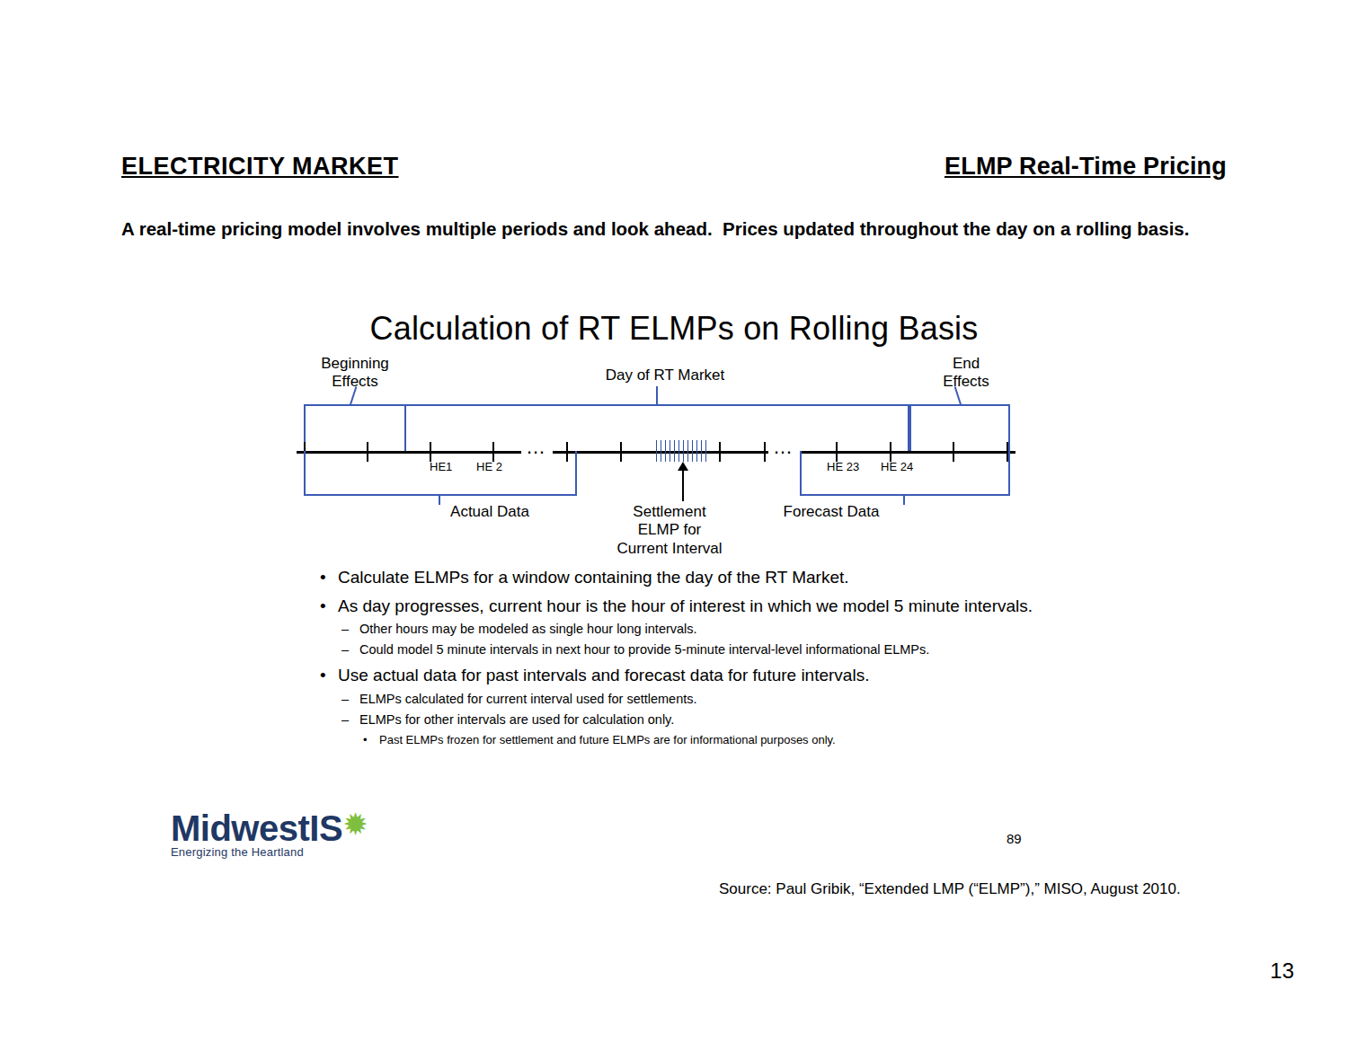ELECTRICITY MARKET
ELMP Real-Time Pricing
A real-time pricing model involves multiple periods and look ahead. Prices updated throughout the day on a rolling basis.
Calculation of RT ELMPs on Rolling Basis
Beginning
Effects
Day of RT Market
End
Effects
…
…
HE1
HE 2
HE 23
HE 24
Actual Data
Settlement
ELMP for
Current Interval
Forecast Data
Calculate ELMPs for a window containing the day of the RT Market.
As day progresses, current hour is the hour of interest in which we model 5 minute intervals.
Other hours may be modeled as single hour long intervals.
Could model 5 minute intervals in next hour to provide 5-minute interval-level informational ELMPs.
Use actual data for past intervals and forecast data for future intervals.
ELMPs calculated for current interval used for settlements.
ELMPs for other intervals are used for calculation only.
Past ELMPs frozen for settlement and future ELMPs are for informational purposes only.
Midwest IS✹
Energizing the Heartland
89
Source: Paul Gribik, “Extended LMP (“ELMP”),” MISO, August 2010.
13